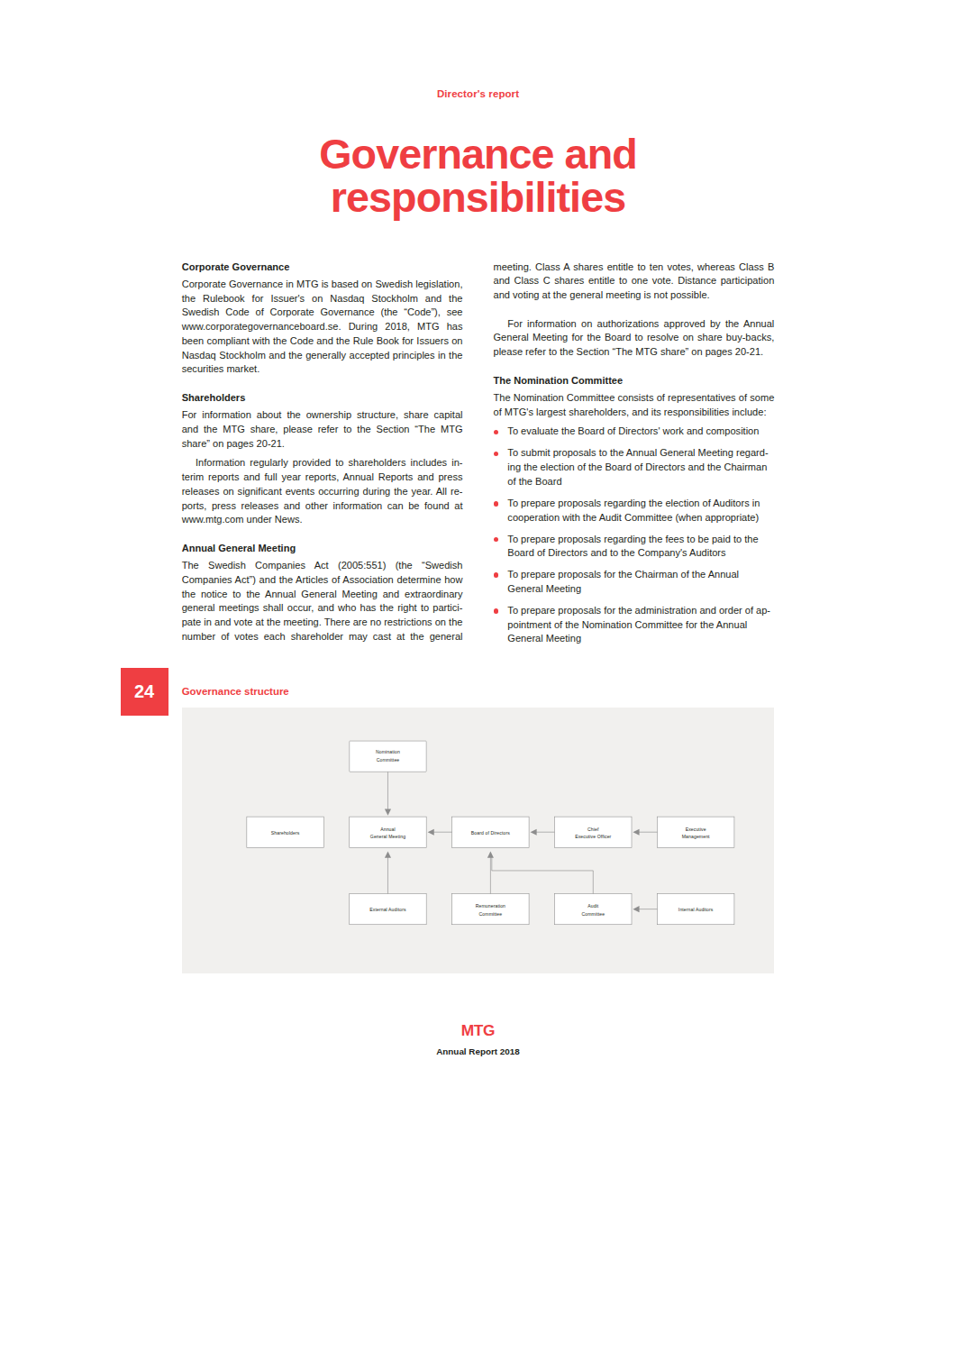Director's report
Governance and responsibilities
Corporate Governance
Corporate Governance in MTG is based on Swedish legislation, the Rulebook for Issuer's on Nasdaq Stockholm and the Swedish Code of Corporate Governance (the “Code”), see www.corporategovernanceboard.se. During 2018, MTG has been compliant with the Code and the Rule Book for Issuers on Nasdaq Stockholm and the generally accepted principles in the securities market.
Shareholders
For information about the ownership structure, share capital and the MTG share, please refer to the Section “The MTG share” on pages 20-21.
Information regularly provided to shareholders includes interim reports and full year reports, Annual Reports and press releases on significant events occurring during the year. All reports, press releases and other information can be found at www.mtg.com under News.
Annual General Meeting
The Swedish Companies Act (2005:551) (the “Swedish Companies Act”) and the Articles of Association determine how the notice to the Annual General Meeting and extraordinary general meetings shall occur, and who has the right to participate in and vote at the meeting. There are no restrictions on the number of votes each shareholder may cast at the general meeting. Class A shares entitle to ten votes, whereas Class B and Class C shares entitle to one vote. Distance participation and voting at the general meeting is not possible.
For information on authorizations approved by the Annual General Meeting for the Board to resolve on share buy-backs, please refer to the Section “The MTG share” on pages 20-21.
The Nomination Committee
The Nomination Committee consists of representatives of some of MTG's largest shareholders, and its responsibilities include:
To evaluate the Board of Directors' work and composition
To submit proposals to the Annual General Meeting regarding the election of the Board of Directors and the Chairman of the Board
To prepare proposals regarding the election of Auditors in cooperation with the Audit Committee (when appropriate)
To prepare proposals regarding the fees to be paid to the Board of Directors and to the Company's Auditors
To prepare proposals for the Chairman of the Annual General Meeting
To prepare proposals for the administration and order of appointment of the Nomination Committee for the Annual General Meeting
24
Governance structure
Nomination Committee Shareholders Annual General Meeting Board of Directors Chief Executive Officer Executive Management External Auditors Remuneration Committee Audit Committee Internal Auditors
MTG
Annual Report 2018